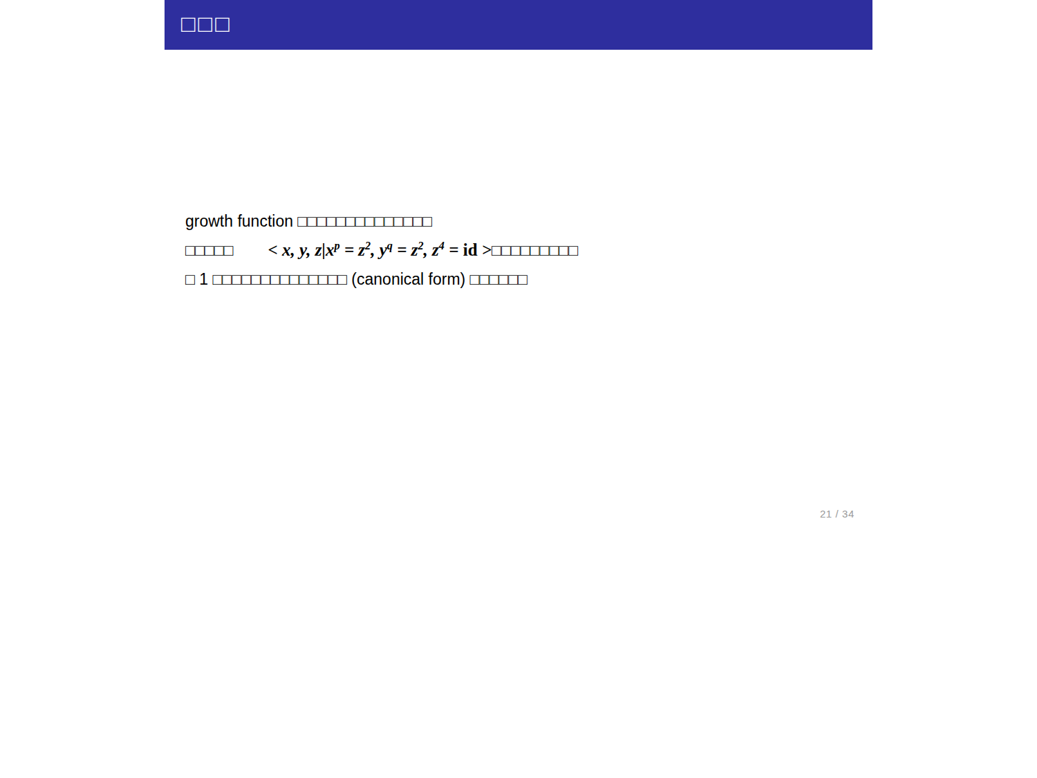□□□
growth function □□□□□□□□□□□□□□
□□□□□< x, y, z|xp = z2, yq = z2, z4 = id >□□□□□□□□□
□ 1 □□□□□□□□□□□□□□ (canonical form) □□□□□□
21 / 34